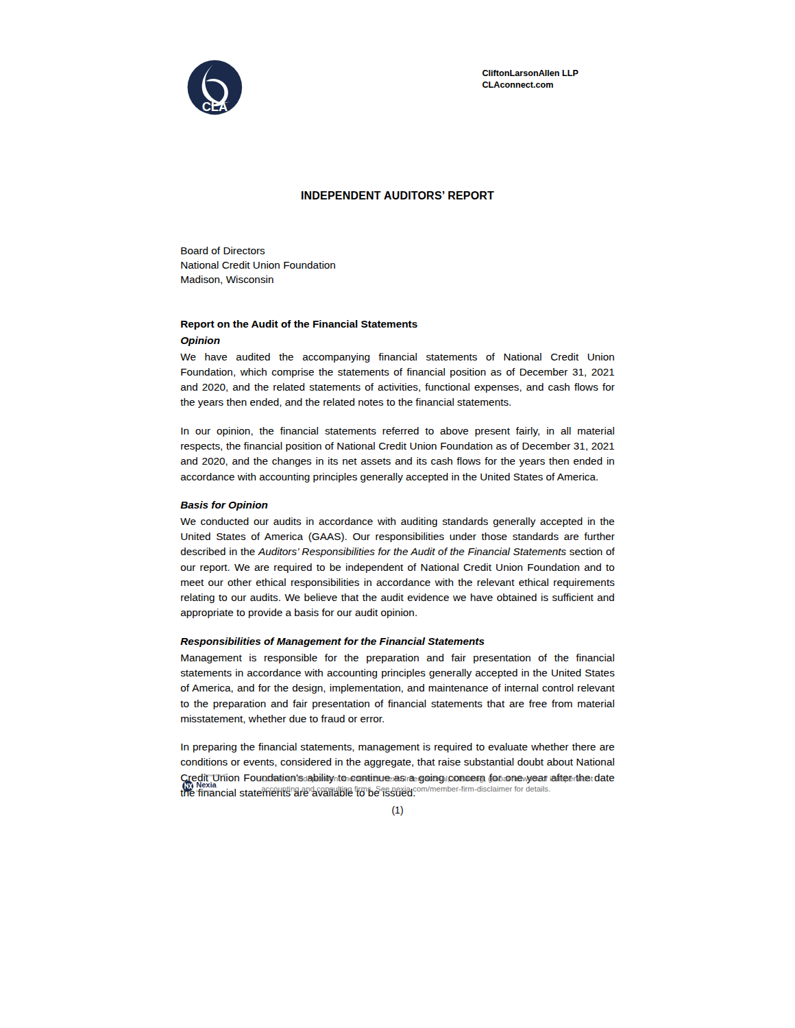CLA
CliftonLarsonAllen LLP
CLAconnect.com
INDEPENDENT AUDITORS’ REPORT
Board of Directors
National Credit Union Foundation
Madison, Wisconsin
Report on the Audit of the Financial Statements
Opinion
We have audited the accompanying financial statements of National Credit Union Foundation, which comprise the statements of financial position as of December 31, 2021 and 2020, and the related statements of activities, functional expenses, and cash flows for the years then ended, and the related notes to the financial statements.
In our opinion, the financial statements referred to above present fairly, in all material respects, the financial position of National Credit Union Foundation as of December 31, 2021 and 2020, and the changes in its net assets and its cash flows for the years then ended in accordance with accounting principles generally accepted in the United States of America.
Basis for Opinion
We conducted our audits in accordance with auditing standards generally accepted in the United States of America (GAAS). Our responsibilities under those standards are further described in the Auditors’ Responsibilities for the Audit of the Financial Statements section of our report. We are required to be independent of National Credit Union Foundation and to meet our other ethical responsibilities in accordance with the relevant ethical requirements relating to our audits. We believe that the audit evidence we have obtained is sufficient and appropriate to provide a basis for our audit opinion.
Responsibilities of Management for the Financial Statements
Management is responsible for the preparation and fair presentation of the financial statements in accordance with accounting principles generally accepted in the United States of America, and for the design, implementation, and maintenance of internal control relevant to the preparation and fair presentation of financial statements that are free from material misstatement, whether due to fraud or error.
In preparing the financial statements, management is required to evaluate whether there are conditions or events, considered in the aggregate, that raise substantial doubt about National Credit Union Foundation's ability to continue as a going concern for one year after the date the financial statements are available to be issued.
A member of Nexia International
CLA is an independent member of Nexia International, a leading, global network of independent accounting and consulting firms. See nexia.com/member-firm-disclaimer for details.
(1)